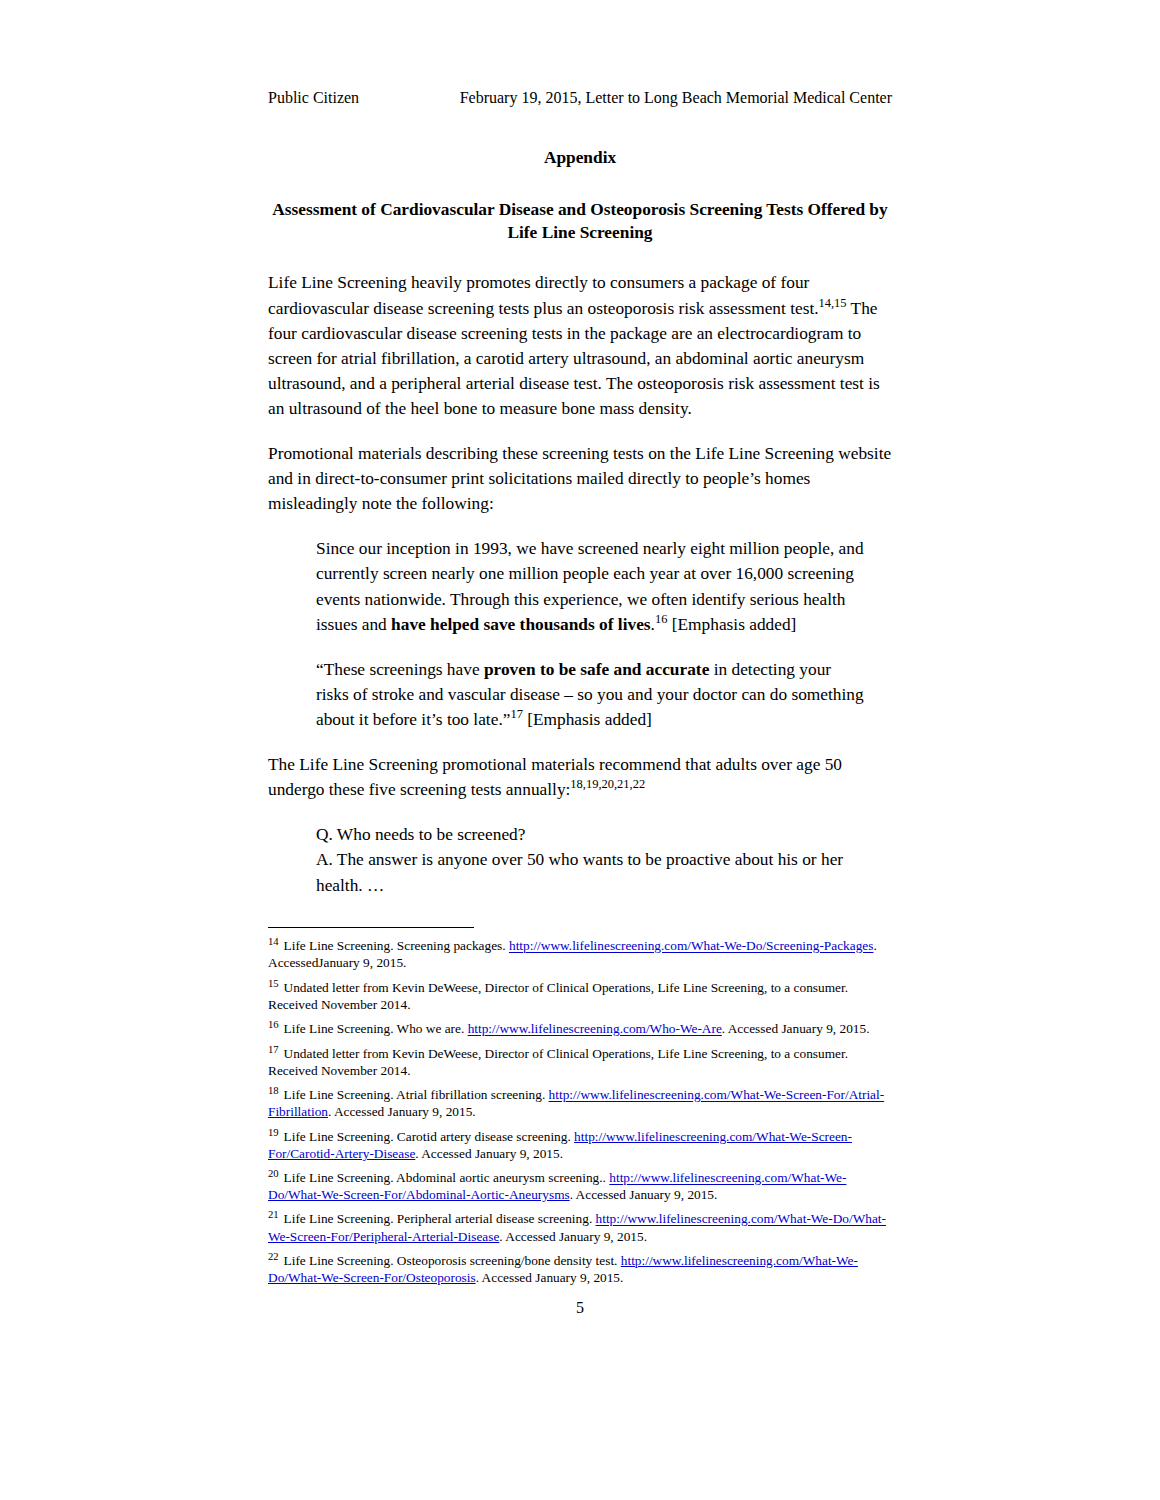Public Citizen
February 19, 2015, Letter to Long Beach Memorial Medical Center
Appendix
Assessment of Cardiovascular Disease and Osteoporosis Screening Tests Offered by
Life Line Screening
Life Line Screening heavily promotes directly to consumers a package of four cardiovascular disease screening tests plus an osteoporosis risk assessment test.14,15 The four cardiovascular disease screening tests in the package are an electrocardiogram to screen for atrial fibrillation, a carotid artery ultrasound, an abdominal aortic aneurysm ultrasound, and a peripheral arterial disease test. The osteoporosis risk assessment test is an ultrasound of the heel bone to measure bone mass density.
Promotional materials describing these screening tests on the Life Line Screening website and in direct-to-consumer print solicitations mailed directly to people’s homes misleadingly note the following:
Since our inception in 1993, we have screened nearly eight million people, and currently screen nearly one million people each year at over 16,000 screening events nationwide. Through this experience, we often identify serious health issues and have helped save thousands of lives.16 [Emphasis added]
“These screenings have proven to be safe and accurate in detecting your risks of stroke and vascular disease – so you and your doctor can do something about it before it’s too late.”17 [Emphasis added]
The Life Line Screening promotional materials recommend that adults over age 50 undergo these five screening tests annually:18,19,20,21,22
Q. Who needs to be screened?
A. The answer is anyone over 50 who wants to be proactive about his or her health. …
14 Life Line Screening. Screening packages. http://www.lifelinescreening.com/What-We-Do/Screening-Packages. AccessedJanuary 9, 2015.
15 Undated letter from Kevin DeWeese, Director of Clinical Operations, Life Line Screening, to a consumer. Received November 2014.
16 Life Line Screening. Who we are. http://www.lifelinescreening.com/Who-We-Are. Accessed January 9, 2015.
17 Undated letter from Kevin DeWeese, Director of Clinical Operations, Life Line Screening, to a consumer. Received November 2014.
18 Life Line Screening. Atrial fibrillation screening. http://www.lifelinescreening.com/What-We-Screen-For/Atrial-Fibrillation. Accessed January 9, 2015.
19 Life Line Screening. Carotid artery disease screening. http://www.lifelinescreening.com/What-We-Screen-For/Carotid-Artery-Disease. Accessed January 9, 2015.
20 Life Line Screening. Abdominal aortic aneurysm screening.. http://www.lifelinescreening.com/What-We-Do/What-We-Screen-For/Abdominal-Aortic-Aneurysms. Accessed January 9, 2015.
21 Life Line Screening. Peripheral arterial disease screening. http://www.lifelinescreening.com/What-We-Do/What-We-Screen-For/Peripheral-Arterial-Disease. Accessed January 9, 2015.
22 Life Line Screening. Osteoporosis screening/bone density test. http://www.lifelinescreening.com/What-We-Do/What-We-Screen-For/Osteoporosis. Accessed January 9, 2015.
5